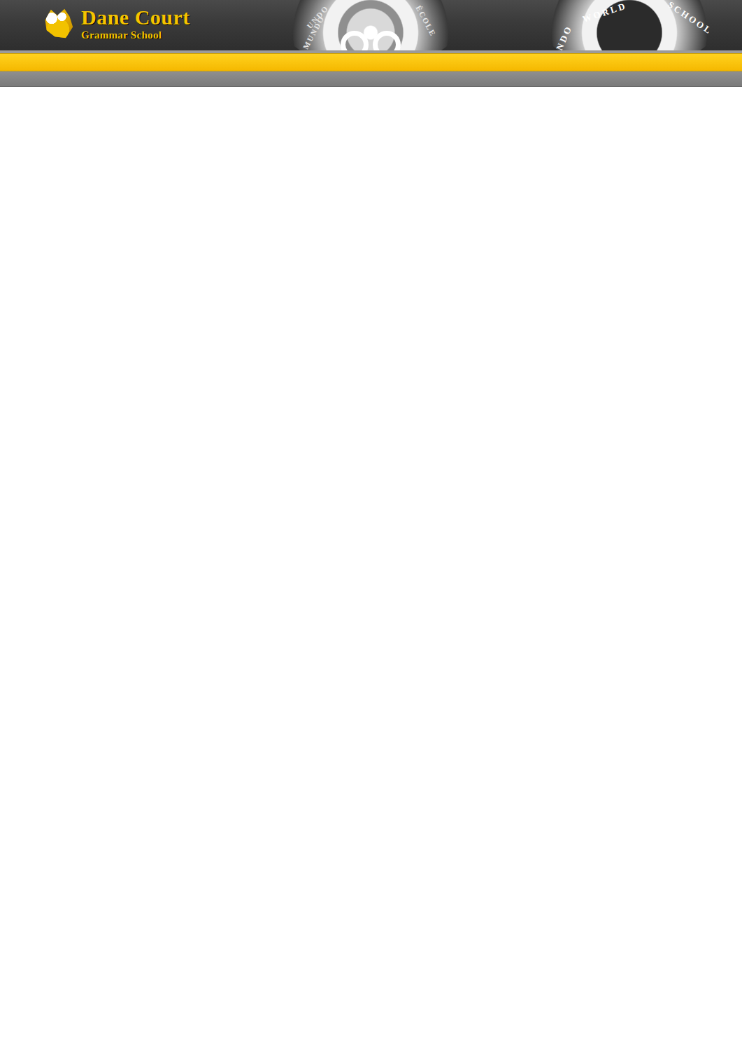Dane Court
Grammar School
MUNDO UNDO ÉCOLE
NDO WORLD SCHOOL